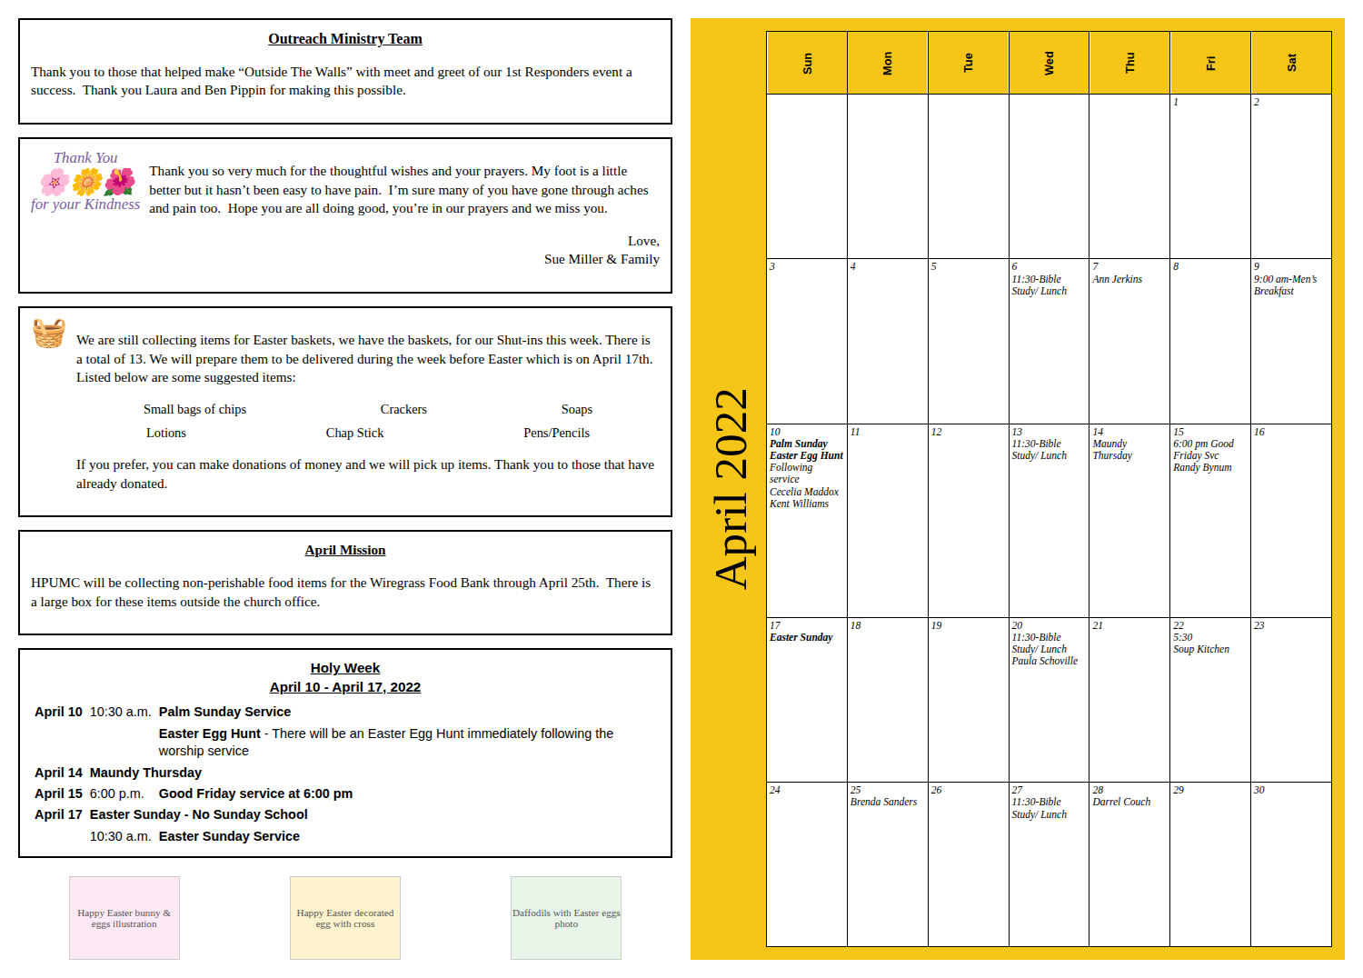Outreach Ministry Team
Thank you to those that helped make “Outside The Walls” with meet and greet of our 1st Responders event a success. Thank you Laura and Ben Pippin for making this possible.
Thank You 🌸🌼🌺 for your Kindness
Thank you so very much for the thoughtful wishes and your prayers. My foot is a little better but it hasn’t been easy to have pain. I’m sure many of you have gone through aches and pain too. Hope you are all doing good, you’re in our prayers and we miss you.
Love,
Sue Miller & Family
🧺
We are still collecting items for Easter baskets, we have the baskets, for our Shut-ins this week. There is a total of 13. We will prepare them to be delivered during the week before Easter which is on April 17th. Listed below are some suggested items:
Small bags of chips Crackers Soaps
Lotions Chap Stick Pens/Pencils
If you prefer, you can make donations of money and we will pick up items. Thank you to those that have already donated.
April Mission
HPUMC will be collecting non-perishable food items for the Wiregrass Food Bank through April 25th. There is a large box for these items outside the church office.
Holy Week
April 10 - April 17, 2022
| April 10 | 10:30 a.m. | Palm Sunday Service |
| | | Easter Egg Hunt - There will be an Easter Egg Hunt immediately following the worship service |
| April 14 | Maundy Thursday |
| April 15 | 6:00 p.m. | Good Friday service at 6:00 pm |
| April 17 | Easter Sunday - No Sunday School |
| | 10:30 a.m. | Easter Sunday Service |
Happy Easter bunny & eggs illustration
Happy Easter decorated egg with cross
Daffodils with Easter eggs photo
April 2022
| Sun | Mon | Tue | Wed | Thu | Fri | Sat |
| --- | --- | --- | --- | --- | --- | --- |
| | | | | | 1 | 2 |
| 3 | 4 | 5 | 6 11:30-Bible Study/ Lunch | 7 Ann Jerkins | 8 | 9 9:00 am-Men’s Breakfast |
| 10 Palm Sunday Easter Egg Hunt Following service Cecelia Maddox Kent Williams | 11 | 12 | 13 11:30-Bible Study/ Lunch | 14 Maundy Thursday | 15 6:00 pm Good Friday Svc Randy Bynum | 16 |
| 17 Easter Sunday | 18 | 19 | 20 11:30-Bible Study/ Lunch Paula Schoville | 21 | 22 5:30 Soup Kitchen | 23 |
| 24 | 25 Brenda Sanders | 26 | 27 11:30-Bible Study/ Lunch | 28 Darrel Couch | 29 | 30 |